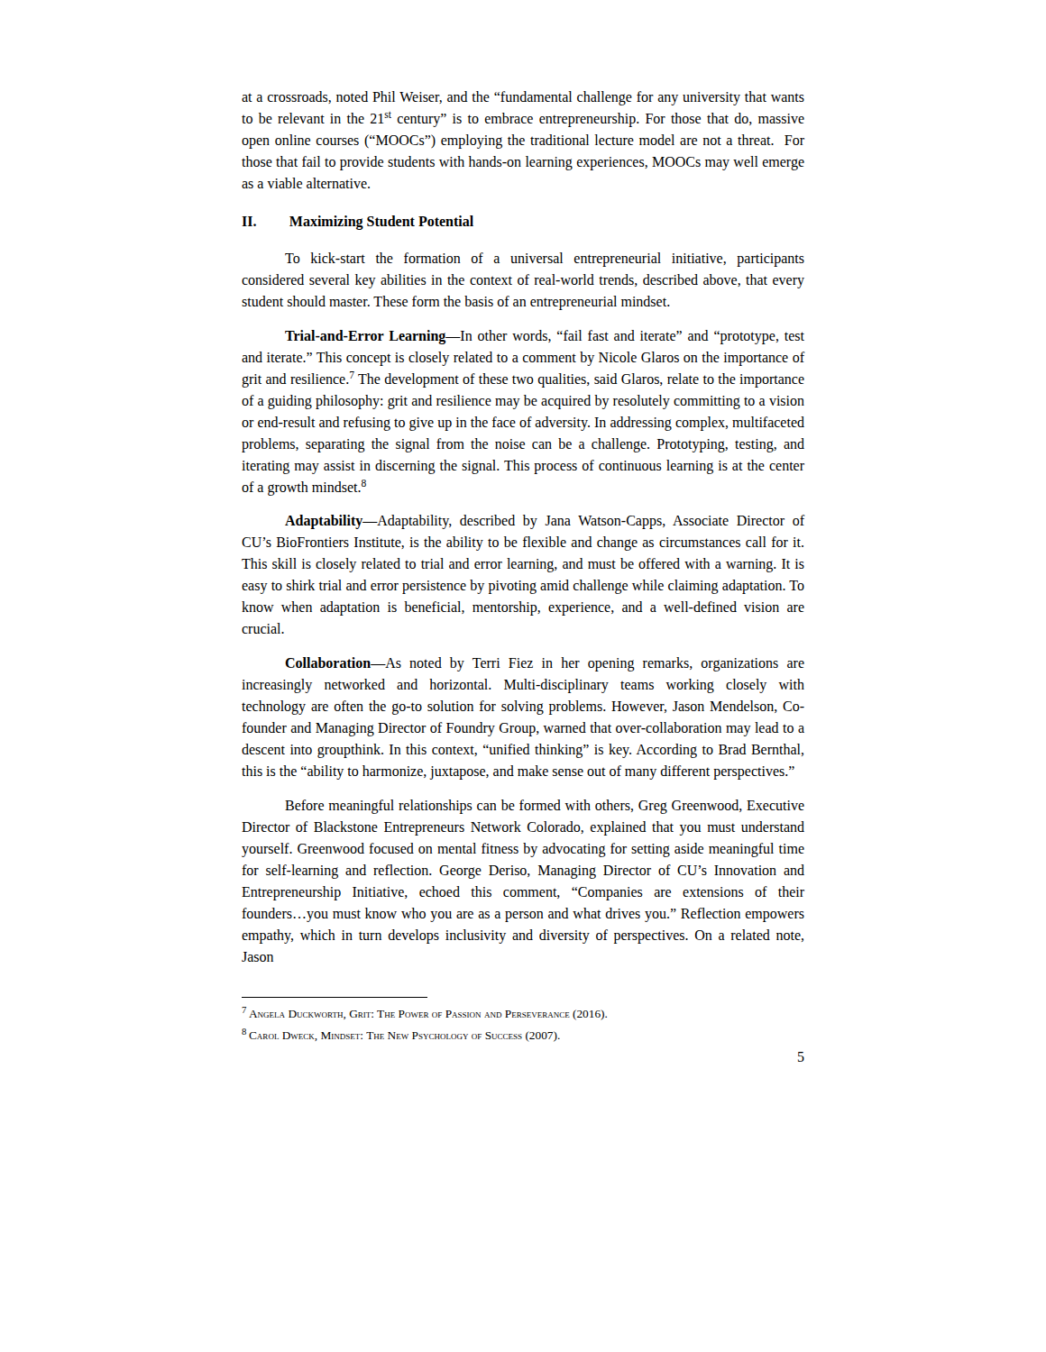at a crossroads, noted Phil Weiser, and the “fundamental challenge for any university that wants to be relevant in the 21st century” is to embrace entrepreneurship. For those that do, massive open online courses (“MOOCs”) employing the traditional lecture model are not a threat. For those that fail to provide students with hands-on learning experiences, MOOCs may well emerge as a viable alternative.
II. Maximizing Student Potential
To kick-start the formation of a universal entrepreneurial initiative, participants considered several key abilities in the context of real-world trends, described above, that every student should master. These form the basis of an entrepreneurial mindset.
Trial-and-Error Learning—In other words, “fail fast and iterate” and “prototype, test and iterate.” This concept is closely related to a comment by Nicole Glaros on the importance of grit and resilience.7 The development of these two qualities, said Glaros, relate to the importance of a guiding philosophy: grit and resilience may be acquired by resolutely committing to a vision or end-result and refusing to give up in the face of adversity. In addressing complex, multifaceted problems, separating the signal from the noise can be a challenge. Prototyping, testing, and iterating may assist in discerning the signal. This process of continuous learning is at the center of a growth mindset.8
Adaptability—Adaptability, described by Jana Watson-Capps, Associate Director of CU’s BioFrontiers Institute, is the ability to be flexible and change as circumstances call for it. This skill is closely related to trial and error learning, and must be offered with a warning. It is easy to shirk trial and error persistence by pivoting amid challenge while claiming adaptation. To know when adaptation is beneficial, mentorship, experience, and a well-defined vision are crucial.
Collaboration—As noted by Terri Fiez in her opening remarks, organizations are increasingly networked and horizontal. Multi-disciplinary teams working closely with technology are often the go-to solution for solving problems. However, Jason Mendelson, Co-founder and Managing Director of Foundry Group, warned that over-collaboration may lead to a descent into groupthink. In this context, “unified thinking” is key. According to Brad Bernthal, this is the “ability to harmonize, juxtapose, and make sense out of many different perspectives.”
Before meaningful relationships can be formed with others, Greg Greenwood, Executive Director of Blackstone Entrepreneurs Network Colorado, explained that you must understand yourself. Greenwood focused on mental fitness by advocating for setting aside meaningful time for self-learning and reflection. George Deriso, Managing Director of CU’s Innovation and Entrepreneurship Initiative, echoed this comment, “Companies are extensions of their founders…you must know who you are as a person and what drives you.” Reflection empowers empathy, which in turn develops inclusivity and diversity of perspectives. On a related note, Jason
7 Angela Duckworth, Grit: The Power of Passion and Perseverance (2016).
8 Carol Dweck, Mindset: The New Psychology of Success (2007).
5